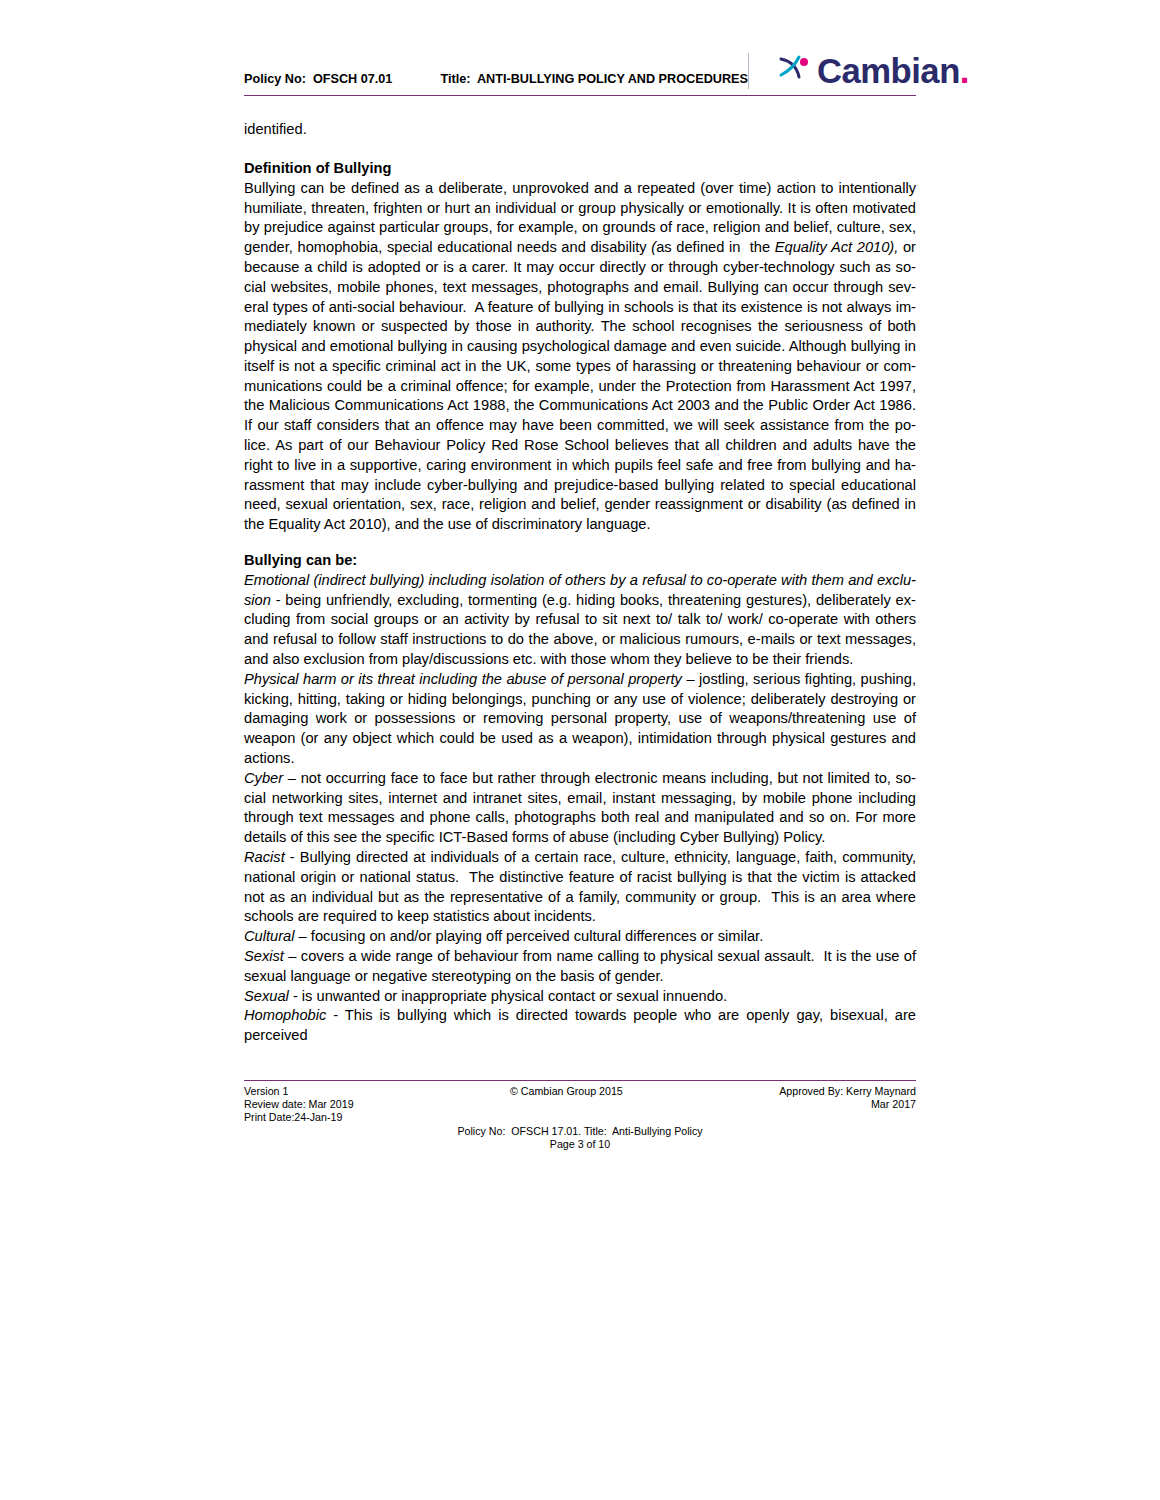Policy No: OFSCH 07.01 Title: ANTI-BULLYING POLICY AND PROCEDURES
Cambian.
identified.
Definition of Bullying
Bullying can be defined as a deliberate, unprovoked and a repeated (over time) action to intentionally humiliate, threaten, frighten or hurt an individual or group physically or emotionally. It is often motivated by prejudice against particular groups, for example, on grounds of race, religion and belief, culture, sex, gender, homophobia, special educational needs and disability (as defined in the Equality Act 2010), or because a child is adopted or is a carer. It may occur directly or through cyber-technology such as social websites, mobile phones, text messages, photographs and email. Bullying can occur through several types of anti-social behaviour. A feature of bullying in schools is that its existence is not always immediately known or suspected by those in authority. The school recognises the seriousness of both physical and emotional bullying in causing psychological damage and even suicide. Although bullying in itself is not a specific criminal act in the UK, some types of harassing or threatening behaviour or communications could be a criminal offence; for example, under the Protection from Harassment Act 1997, the Malicious Communications Act 1988, the Communications Act 2003 and the Public Order Act 1986. If our staff considers that an offence may have been committed, we will seek assistance from the police. As part of our Behaviour Policy Red Rose School believes that all children and adults have the right to live in a supportive, caring environment in which pupils feel safe and free from bullying and harassment that may include cyber-bullying and prejudice-based bullying related to special educational need, sexual orientation, sex, race, religion and belief, gender reassignment or disability (as defined in the Equality Act 2010), and the use of discriminatory language.
Bullying can be:
Emotional (indirect bullying) including isolation of others by a refusal to co-operate with them and exclusion - being unfriendly, excluding, tormenting (e.g. hiding books, threatening gestures), deliberately excluding from social groups or an activity by refusal to sit next to/ talk to/ work/ co-operate with others and refusal to follow staff instructions to do the above, or malicious rumours, e-mails or text messages, and also exclusion from play/discussions etc. with those whom they believe to be their friends.
Physical harm or its threat including the abuse of personal property – jostling, serious fighting, pushing, kicking, hitting, taking or hiding belongings, punching or any use of violence; deliberately destroying or damaging work or possessions or removing personal property, use of weapons/threatening use of weapon (or any object which could be used as a weapon), intimidation through physical gestures and actions.
Cyber – not occurring face to face but rather through electronic means including, but not limited to, social networking sites, internet and intranet sites, email, instant messaging, by mobile phone including through text messages and phone calls, photographs both real and manipulated and so on. For more details of this see the specific ICT-Based forms of abuse (including Cyber Bullying) Policy.
Racist - Bullying directed at individuals of a certain race, culture, ethnicity, language, faith, community, national origin or national status. The distinctive feature of racist bullying is that the victim is attacked not as an individual but as the representative of a family, community or group. This is an area where schools are required to keep statistics about incidents.
Cultural – focusing on and/or playing off perceived cultural differences or similar.
Sexist – covers a wide range of behaviour from name calling to physical sexual assault. It is the use of sexual language or negative stereotyping on the basis of gender.
Sexual - is unwanted or inappropriate physical contact or sexual innuendo.
Homophobic - This is bullying which is directed towards people who are openly gay, bisexual, are perceived
Version 1
Review date: Mar 2019
Print Date:24-Jan-19
© Cambian Group 2015
Approved By: Kerry Maynard
Mar 2017
Policy No: OFSCH 17.01. Title: Anti-Bullying Policy
Page 3 of 10